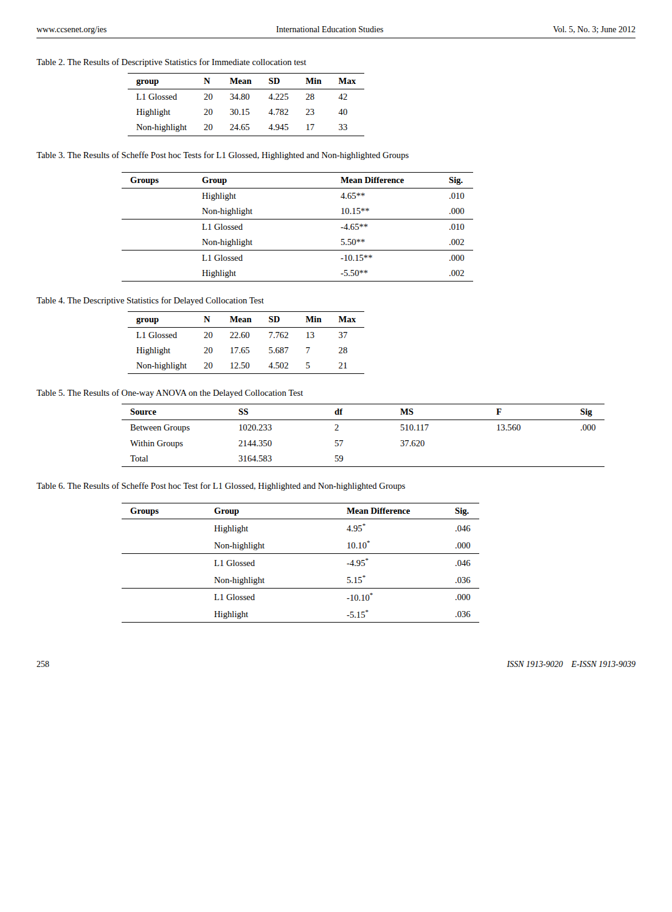www.ccsenet.org/ies
International Education Studies
Vol. 5, No. 3; June 2012
Table 2. The Results of Descriptive Statistics for Immediate collocation test
| group | N | Mean | SD | Min | Max |
| --- | --- | --- | --- | --- | --- |
| L1 Glossed | 20 | 34.80 | 4.225 | 28 | 42 |
| Highlight | 20 | 30.15 | 4.782 | 23 | 40 |
| Non-highlight | 20 | 24.65 | 4.945 | 17 | 33 |
Table 3. The Results of Scheffe Post hoc Tests for L1 Glossed, Highlighted and Non-highlighted Groups
| Groups | Group | Mean Difference | Sig. |
| --- | --- | --- | --- |
| | Highlight | 4.65** | .010 |
| | Non-highlight | 10.15** | .000 |
| | L1 Glossed | -4.65** | .010 |
| | Non-highlight | 5.50** | .002 |
| | L1 Glossed | -10.15** | .000 |
| | Highlight | -5.50** | .002 |
Table 4. The Descriptive Statistics for Delayed Collocation Test
| group | N | Mean | SD | Min | Max |
| --- | --- | --- | --- | --- | --- |
| L1 Glossed | 20 | 22.60 | 7.762 | 13 | 37 |
| Highlight | 20 | 17.65 | 5.687 | 7 | 28 |
| Non-highlight | 20 | 12.50 | 4.502 | 5 | 21 |
Table 5. The Results of One-way ANOVA on the Delayed Collocation Test
| Source | SS | df | MS | F | Sig |
| --- | --- | --- | --- | --- | --- |
| Between Groups | 1020.233 | 2 | 510.117 | 13.560 | .000 |
| Within Groups | 2144.350 | 57 | 37.620 | | |
| Total | 3164.583 | 59 | | | |
Table 6. The Results of Scheffe Post hoc Test for L1 Glossed, Highlighted and Non-highlighted Groups
| Groups | Group | Mean Difference | Sig. |
| --- | --- | --- | --- |
| | Highlight | 4.95 * | .046 |
| | Non-highlight | 10.10 * | .000 |
| | L1 Glossed | -4.95 * | .046 |
| | Non-highlight | 5.15 * | .036 |
| | L1 Glossed | -10.10 * | .000 |
| | Highlight | -5.15 * | .036 |
258
ISSN 1913-9020 E-ISSN 1913-9039